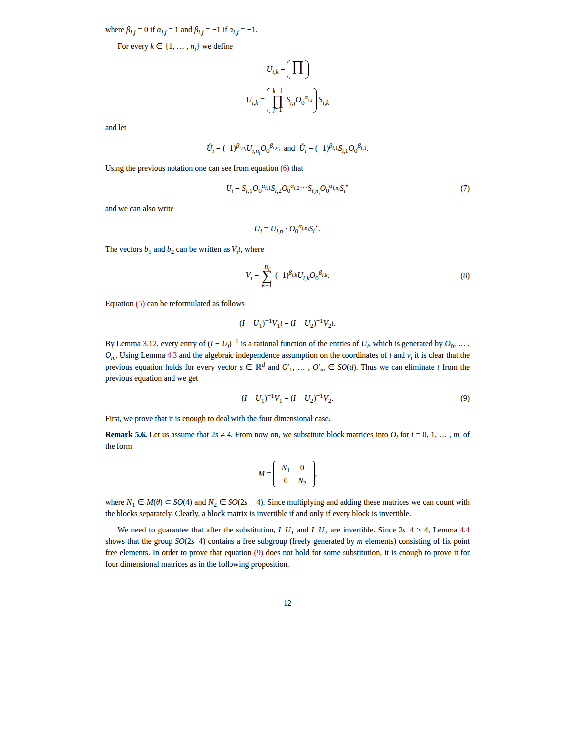where βi,j = 0 if αi,j = 1 and βi,j = −1 if αi,j = −1.
For every k ∈ {1, … , ni} we define
Ui,k = ∏
Ui,k = k−1 ∏ j=1 Si,jO0αi,j Si,k
and let
Ûi = (−1)βi,niUi,niO0βi,ni and Ůi = (−1)βi, 1Si, 1O0βi, 1.
Using the previous notation one can see from equation (6) that
Ui = Si, 1O0αi, 1Si, 2O0αi, 2···Si,niO0αi,niSi⋆ (7)
and we can also write
Ui = Ui,n · O0αi,niSi⋆.
The vectors b1 and b2 can be written as Vit, where
Vi = ni ∑ k=1 (−1)βi,kUi,kO0βi,k. (8)
Equation (5) can be reformulated as follows
(I − U1)−1V1t = (I − U2)−1V2t.
By Lemma 3.12, every entry of (I − Ui)−1 is a rational function of the entries of Ui, which is generated by O0, … , Om. Using Lemma 4.3 and the algebraic independence assumption on the coordinates of t and vi it is clear that the previous equation holds for every vector s ∈ ℝd and O′1, … , O′m ∈ SO(d). Thus we can eliminate t from the previous equation and we get
(I − U1)−1V1 = (I − U2)−1V2. (9)
First, we prove that it is enough to deal with the four dimensional case.
Remark 5.6. Let us assume that 2s ≠ 4. From now on, we substitute block matrices into Oi for i = 0, 1, … , m, of the form
M =
| N 1 | 0 |
| 0 | N 2 |
,
where N1 ∈ M(θ) ⊂ SO(4) and N2 ∈ SO(2s − 4). Since multiplying and adding these matrices we can count with the blocks separately. Clearly, a block matrix is invertible if and only if every block is invertible.
We need to guarantee that after the substitution, I−U1 and I−U2 are invertible. Since 2s−4 ≥ 4, Lemma 4.4 shows that the group SO(2s−4) contains a free subgroup (freely generated by m elements) consisting of fix point free elements. In order to prove that equation (9) does not hold for some substitution, it is enough to prove it for four dimensional matrices as in the following proposition.
12